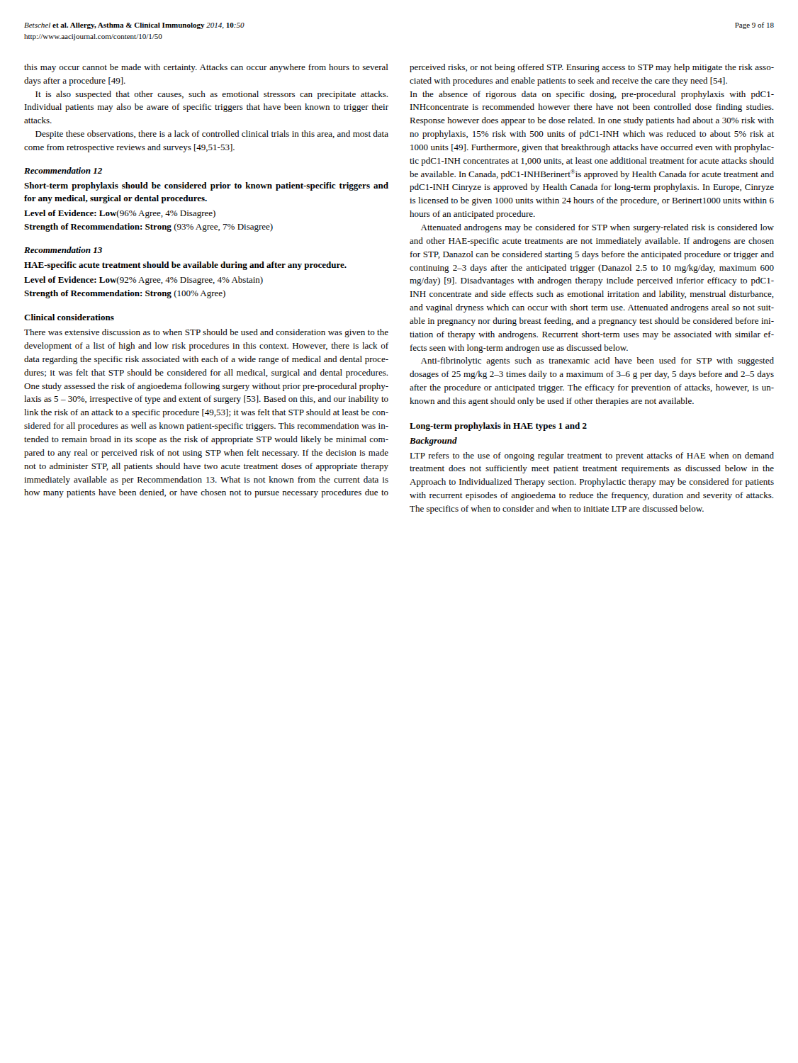Betschel et al. Allergy, Asthma & Clinical Immunology 2014, 10:50
http://www.aacijournal.com/content/10/1/50
Page 9 of 18
this may occur cannot be made with certainty. Attacks can occur anywhere from hours to several days after a procedure [49].
It is also suspected that other causes, such as emotional stressors can precipitate attacks. Individual patients may also be aware of specific triggers that have been known to trigger their attacks.
Despite these observations, there is a lack of controlled clinical trials in this area, and most data come from retrospective reviews and surveys [49,51-53].
Recommendation 12
Short-term prophylaxis should be considered prior to known patient-specific triggers and for any medical, surgical or dental procedures.
Level of Evidence: Low(96% Agree, 4% Disagree)
Strength of Recommendation: Strong (93% Agree, 7% Disagree)
Recommendation 13
HAE-specific acute treatment should be available during and after any procedure.
Level of Evidence: Low(92% Agree, 4% Disagree, 4% Abstain)
Strength of Recommendation: Strong (100% Agree)
Clinical considerations
There was extensive discussion as to when STP should be used and consideration was given to the development of a list of high and low risk procedures in this context. However, there is lack of data regarding the specific risk associated with each of a wide range of medical and dental procedures; it was felt that STP should be considered for all medical, surgical and dental procedures. One study assessed the risk of angioedema following surgery without prior pre-procedural prophylaxis as 5 – 30%, irrespective of type and extent of surgery [53]. Based on this, and our inability to link the risk of an attack to a specific procedure [49,53]; it was felt that STP should at least be considered for all procedures as well as known patient-specific triggers. This recommendation was intended to remain broad in its scope as the risk of appropriate STP would likely be minimal compared to any real or perceived risk of not using STP when felt necessary. If the decision is made not to administer STP, all patients should have two acute treatment doses of appropriate therapy immediately available as per Recommendation 13. What is not known from the current data is how many patients have been denied, or have chosen not to pursue necessary procedures due to perceived risks, or not being offered STP. Ensuring access to STP may help mitigate the risk associated with procedures and enable patients to seek and receive the care they need [54].
In the absence of rigorous data on specific dosing, pre-procedural prophylaxis with pdC1-INHconcentrate is recommended however there have not been controlled dose finding studies. Response however does appear to be dose related. In one study patients had about a 30% risk with no prophylaxis, 15% risk with 500 units of pdC1-INH which was reduced to about 5% risk at 1000 units [49]. Furthermore, given that breakthrough attacks have occurred even with prophylactic pdC1-INH concentrates at 1,000 units, at least one additional treatment for acute attacks should be available. In Canada, pdC1-INHBerinert®is approved by Health Canada for acute treatment and pdC1-INH Cinryze is approved by Health Canada for long-term prophylaxis. In Europe, Cinryze is licensed to be given 1000 units within 24 hours of the procedure, or Berinert1000 units within 6 hours of an anticipated procedure.
Attenuated androgens may be considered for STP when surgery-related risk is considered low and other HAE-specific acute treatments are not immediately available. If androgens are chosen for STP, Danazol can be considered starting 5 days before the anticipated procedure or trigger and continuing 2–3 days after the anticipated trigger (Danazol 2.5 to 10 mg/kg/day, maximum 600 mg/day) [9]. Disadvantages with androgen therapy include perceived inferior efficacy to pdC1-INH concentrate and side effects such as emotional irritation and lability, menstrual disturbance, and vaginal dryness which can occur with short term use. Attenuated androgens areal so not suitable in pregnancy nor during breast feeding, and a pregnancy test should be considered before initiation of therapy with androgens. Recurrent short-term uses may be associated with similar effects seen with long-term androgen use as discussed below.
Anti-fibrinolytic agents such as tranexamic acid have been used for STP with suggested dosages of 25 mg/kg 2–3 times daily to a maximum of 3–6 g per day, 5 days before and 2–5 days after the procedure or anticipated trigger. The efficacy for prevention of attacks, however, is unknown and this agent should only be used if other therapies are not available.
Long-term prophylaxis in HAE types 1 and 2
Background
LTP refers to the use of ongoing regular treatment to prevent attacks of HAE when on demand treatment does not sufficiently meet patient treatment requirements as discussed below in the Approach to Individualized Therapy section. Prophylactic therapy may be considered for patients with recurrent episodes of angioedema to reduce the frequency, duration and severity of attacks. The specifics of when to consider and when to initiate LTP are discussed below.